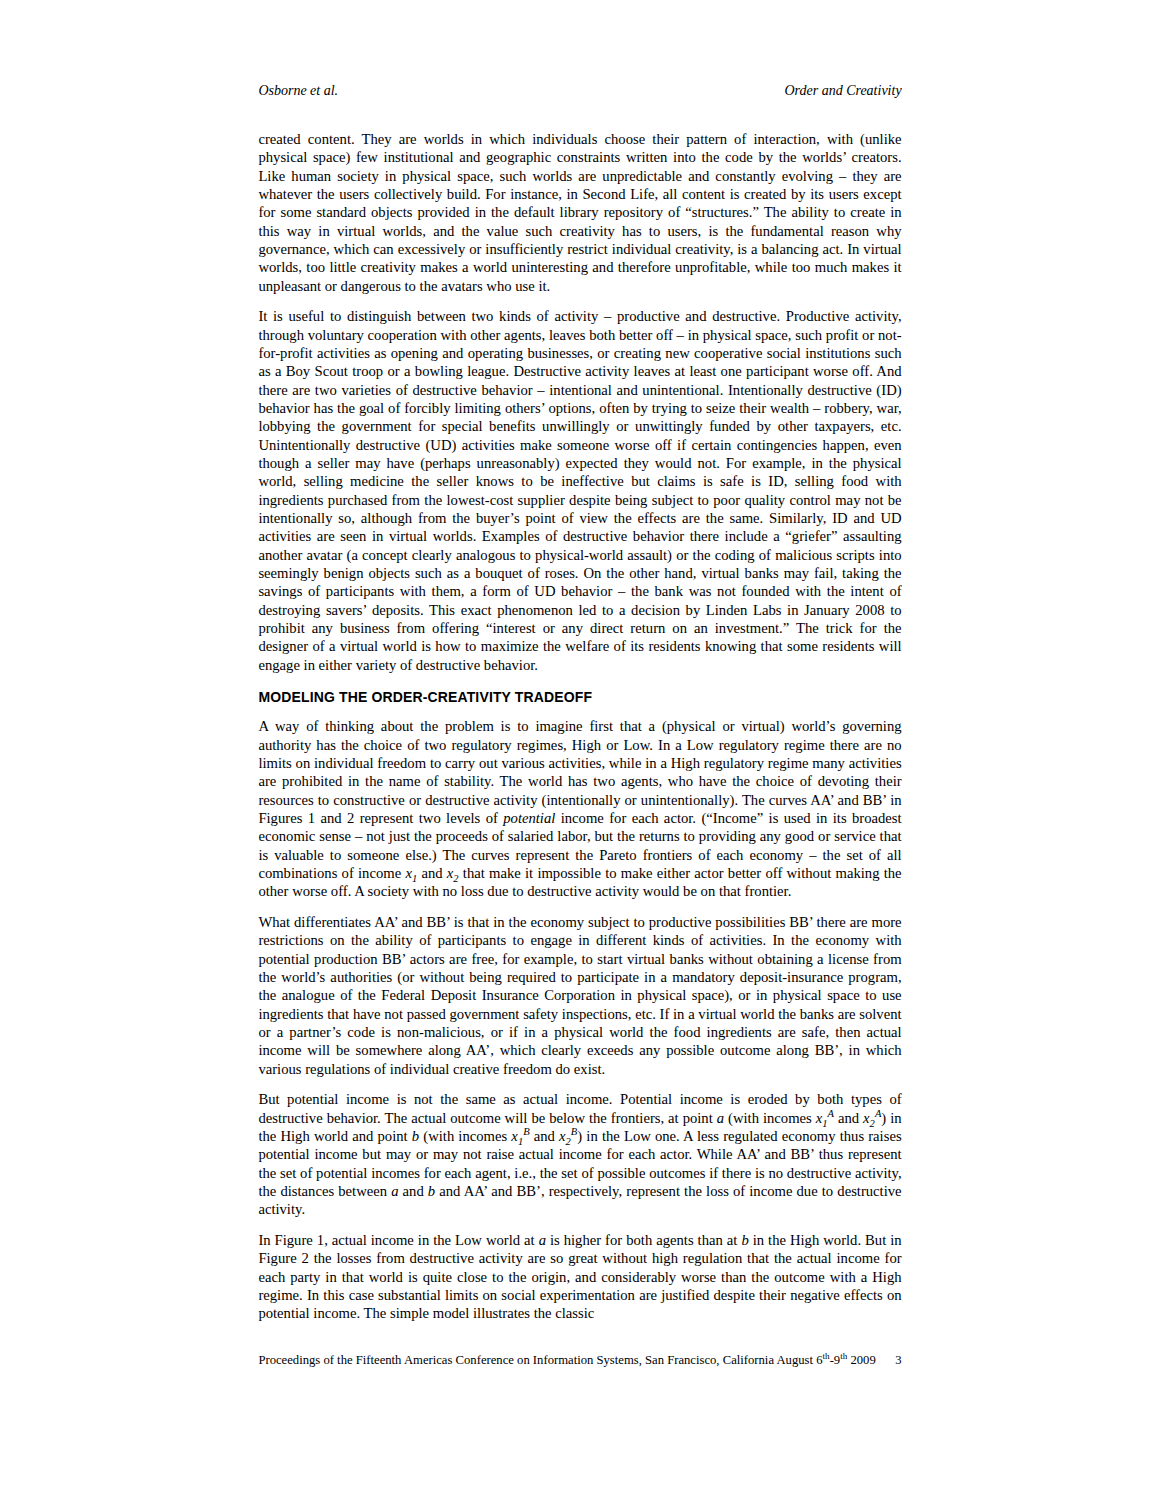Osborne et al. Order and Creativity
created content. They are worlds in which individuals choose their pattern of interaction, with (unlike physical space) few institutional and geographic constraints written into the code by the worlds’ creators. Like human society in physical space, such worlds are unpredictable and constantly evolving – they are whatever the users collectively build. For instance, in Second Life, all content is created by its users except for some standard objects provided in the default library repository of “structures.” The ability to create in this way in virtual worlds, and the value such creativity has to users, is the fundamental reason why governance, which can excessively or insufficiently restrict individual creativity, is a balancing act. In virtual worlds, too little creativity makes a world uninteresting and therefore unprofitable, while too much makes it unpleasant or dangerous to the avatars who use it.
It is useful to distinguish between two kinds of activity – productive and destructive. Productive activity, through voluntary cooperation with other agents, leaves both better off – in physical space, such profit or not-for-profit activities as opening and operating businesses, or creating new cooperative social institutions such as a Boy Scout troop or a bowling league. Destructive activity leaves at least one participant worse off. And there are two varieties of destructive behavior – intentional and unintentional. Intentionally destructive (ID) behavior has the goal of forcibly limiting others’ options, often by trying to seize their wealth – robbery, war, lobbying the government for special benefits unwillingly or unwittingly funded by other taxpayers, etc. Unintentionally destructive (UD) activities make someone worse off if certain contingencies happen, even though a seller may have (perhaps unreasonably) expected they would not. For example, in the physical world, selling medicine the seller knows to be ineffective but claims is safe is ID, selling food with ingredients purchased from the lowest-cost supplier despite being subject to poor quality control may not be intentionally so, although from the buyer’s point of view the effects are the same. Similarly, ID and UD activities are seen in virtual worlds. Examples of destructive behavior there include a “griefer” assaulting another avatar (a concept clearly analogous to physical-world assault) or the coding of malicious scripts into seemingly benign objects such as a bouquet of roses. On the other hand, virtual banks may fail, taking the savings of participants with them, a form of UD behavior – the bank was not founded with the intent of destroying savers’ deposits. This exact phenomenon led to a decision by Linden Labs in January 2008 to prohibit any business from offering “interest or any direct return on an investment.” The trick for the designer of a virtual world is how to maximize the welfare of its residents knowing that some residents will engage in either variety of destructive behavior.
Modeling the Order-Creativity Tradeoff
A way of thinking about the problem is to imagine first that a (physical or virtual) world’s governing authority has the choice of two regulatory regimes, High or Low. In a Low regulatory regime there are no limits on individual freedom to carry out various activities, while in a High regulatory regime many activities are prohibited in the name of stability. The world has two agents, who have the choice of devoting their resources to constructive or destructive activity (intentionally or unintentionally). The curves AA’ and BB’ in Figures 1 and 2 represent two levels of potential income for each actor. (“Income” is used in its broadest economic sense – not just the proceeds of salaried labor, but the returns to providing any good or service that is valuable to someone else.) The curves represent the Pareto frontiers of each economy – the set of all combinations of income x1 and x2 that make it impossible to make either actor better off without making the other worse off. A society with no loss due to destructive activity would be on that frontier.
What differentiates AA’ and BB’ is that in the economy subject to productive possibilities BB’ there are more restrictions on the ability of participants to engage in different kinds of activities. In the economy with potential production BB’ actors are free, for example, to start virtual banks without obtaining a license from the world’s authorities (or without being required to participate in a mandatory deposit-insurance program, the analogue of the Federal Deposit Insurance Corporation in physical space), or in physical space to use ingredients that have not passed government safety inspections, etc. If in a virtual world the banks are solvent or a partner’s code is non-malicious, or if in a physical world the food ingredients are safe, then actual income will be somewhere along AA’, which clearly exceeds any possible outcome along BB’, in which various regulations of individual creative freedom do exist.
But potential income is not the same as actual income. Potential income is eroded by both types of destructive behavior. The actual outcome will be below the frontiers, at point a (with incomes x1A and x2A) in the High world and point b (with incomes x1B and x2B) in the Low one. A less regulated economy thus raises potential income but may or may not raise actual income for each actor. While AA’ and BB’ thus represent the set of potential incomes for each agent, i.e., the set of possible outcomes if there is no destructive activity, the distances between a and b and AA’ and BB’, respectively, represent the loss of income due to destructive activity.
In Figure 1, actual income in the Low world at a is higher for both agents than at b in the High world. But in Figure 2 the losses from destructive activity are so great without high regulation that the actual income for each party in that world is quite close to the origin, and considerably worse than the outcome with a High regime. In this case substantial limits on social experimentation are justified despite their negative effects on potential income. The simple model illustrates the classic
Proceedings of the Fifteenth Americas Conference on Information Systems, San Francisco, California August 6th-9th 2009 3